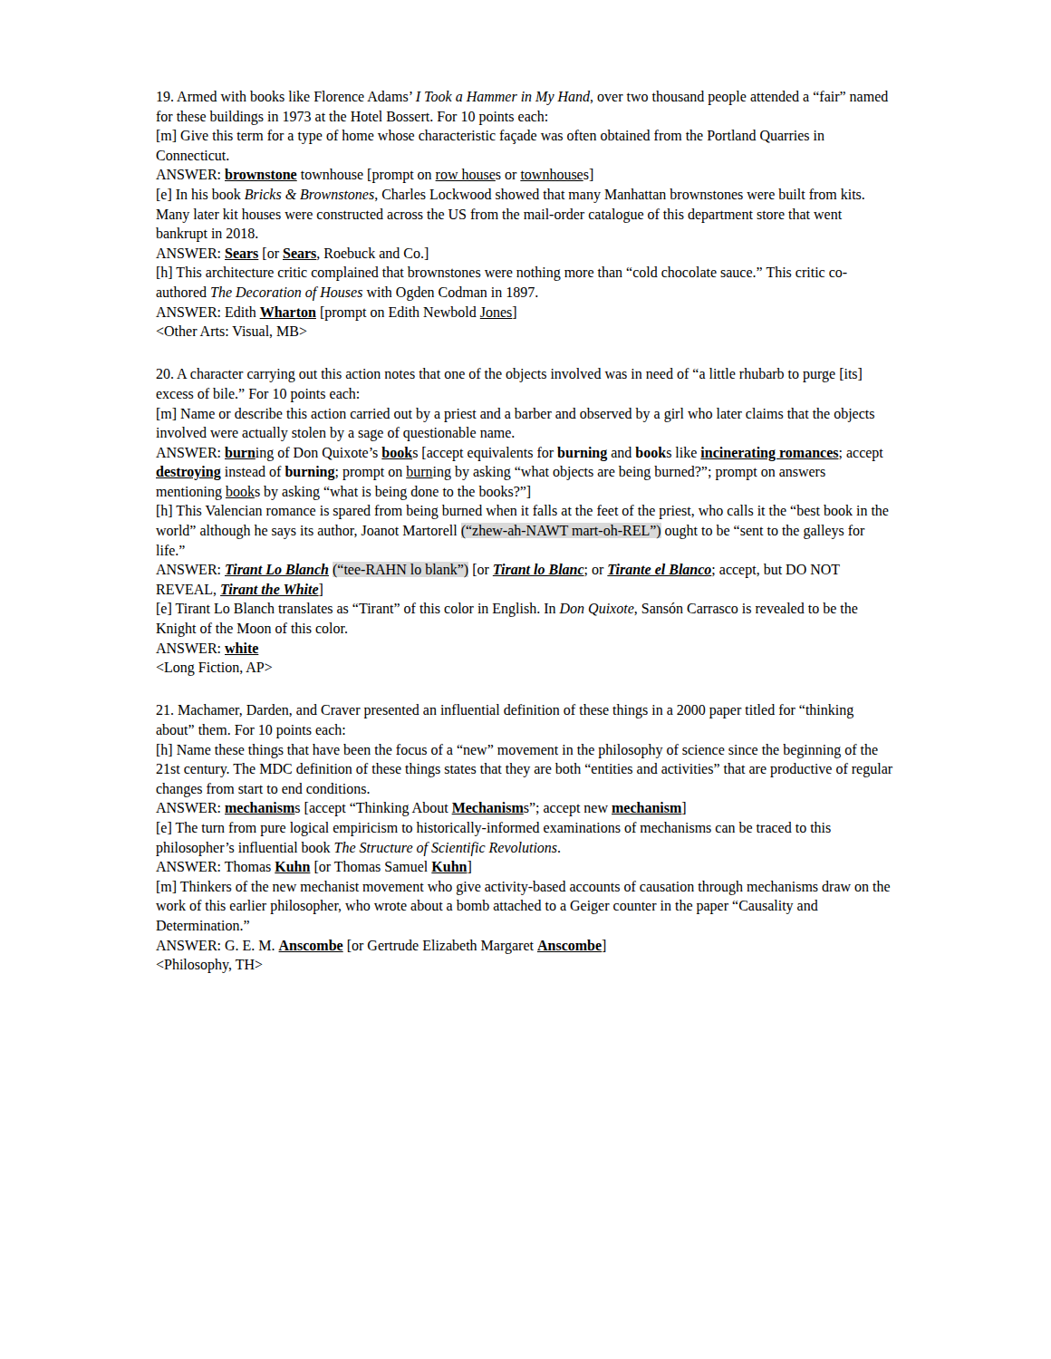19. Armed with books like Florence Adams’ I Took a Hammer in My Hand, over two thousand people attended a “fair” named for these buildings in 1973 at the Hotel Bossert. For 10 points each:
[m] Give this term for a type of home whose characteristic façade was often obtained from the Portland Quarries in Connecticut.
ANSWER: brownstone townhouse [prompt on row houses or townhouses]
[e] In his book Bricks & Brownstones, Charles Lockwood showed that many Manhattan brownstones were built from kits. Many later kit houses were constructed across the US from the mail-order catalogue of this department store that went bankrupt in 2018.
ANSWER: Sears [or Sears, Roebuck and Co.]
[h] This architecture critic complained that brownstones were nothing more than “cold chocolate sauce.” This critic co-authored The Decoration of Houses with Ogden Codman in 1897.
ANSWER: Edith Wharton [prompt on Edith Newbold Jones]
<Other Arts: Visual, MB>
20. A character carrying out this action notes that one of the objects involved was in need of “a little rhubarb to purge [its] excess of bile.” For 10 points each:
[m] Name or describe this action carried out by a priest and a barber and observed by a girl who later claims that the objects involved were actually stolen by a sage of questionable name.
ANSWER: burning of Don Quixote’s books [accept equivalents for burning and books like incinerating romances; accept destroying instead of burning; prompt on burning by asking “what objects are being burned?”; prompt on answers mentioning books by asking “what is being done to the books?”]
[h] This Valencian romance is spared from being burned when it falls at the feet of the priest, who calls it the “best book in the world” although he says its author, Joanot Martorell (“zhew-ah-NAWT mart-oh-REL”) ought to be “sent to the galleys for life.”
ANSWER: Tirant Lo Blanch (“tee-RAHN lo blank”) [or Tirant lo Blanc; or Tirante el Blanco; accept, but DO NOT REVEAL, Tirant the White]
[e] Tirant Lo Blanch translates as “Tirant” of this color in English. In Don Quixote, Sansón Carrasco is revealed to be the Knight of the Moon of this color.
ANSWER: white
<Long Fiction, AP>
21. Machamer, Darden, and Craver presented an influential definition of these things in a 2000 paper titled for “thinking about” them. For 10 points each:
[h] Name these things that have been the focus of a “new” movement in the philosophy of science since the beginning of the 21st century. The MDC definition of these things states that they are both “entities and activities” that are productive of regular changes from start to end conditions.
ANSWER: mechanisms [accept “Thinking About Mechanisms”; accept new mechanism]
[e] The turn from pure logical empiricism to historically-informed examinations of mechanisms can be traced to this philosopher’s influential book The Structure of Scientific Revolutions.
ANSWER: Thomas Kuhn [or Thomas Samuel Kuhn]
[m] Thinkers of the new mechanist movement who give activity-based accounts of causation through mechanisms draw on the work of this earlier philosopher, who wrote about a bomb attached to a Geiger counter in the paper “Causality and Determination.”
ANSWER: G. E. M. Anscombe [or Gertrude Elizabeth Margaret Anscombe]
<Philosophy, TH>